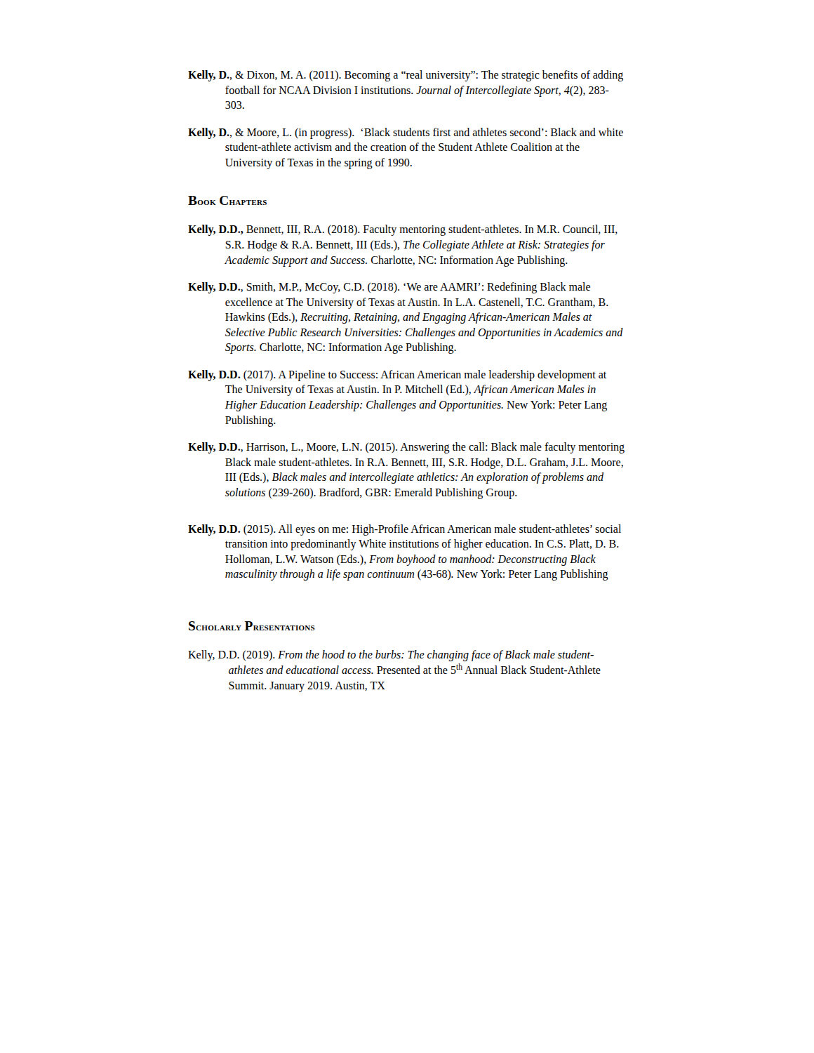Kelly, D., & Dixon, M. A. (2011). Becoming a “real university”: The strategic benefits of adding football for NCAA Division I institutions. Journal of Intercollegiate Sport, 4(2), 283-303.
Kelly, D., & Moore, L. (in progress). ‘Black students first and athletes second’: Black and white student-athlete activism and the creation of the Student Athlete Coalition at the University of Texas in the spring of 1990.
Book Chapters
Kelly, D.D., Bennett, III, R.A. (2018). Faculty mentoring student-athletes. In M.R. Council, III, S.R. Hodge & R.A. Bennett, III (Eds.), The Collegiate Athlete at Risk: Strategies for Academic Support and Success. Charlotte, NC: Information Age Publishing.
Kelly, D.D., Smith, M.P., McCoy, C.D. (2018). ‘We are AAMRI’: Redefining Black male excellence at The University of Texas at Austin. In L.A. Castenell, T.C. Grantham, B. Hawkins (Eds.), Recruiting, Retaining, and Engaging African-American Males at Selective Public Research Universities: Challenges and Opportunities in Academics and Sports. Charlotte, NC: Information Age Publishing.
Kelly, D.D. (2017). A Pipeline to Success: African American male leadership development at The University of Texas at Austin. In P. Mitchell (Ed.), African American Males in Higher Education Leadership: Challenges and Opportunities. New York: Peter Lang Publishing.
Kelly, D.D., Harrison, L., Moore, L.N. (2015). Answering the call: Black male faculty mentoring Black male student-athletes. In R.A. Bennett, III, S.R. Hodge, D.L. Graham, J.L. Moore, III (Eds.), Black males and intercollegiate athletics: An exploration of problems and solutions (239-260). Bradford, GBR: Emerald Publishing Group.
Kelly, D.D. (2015). All eyes on me: High-Profile African American male student-athletes’ social transition into predominantly White institutions of higher education. In C.S. Platt, D. B. Holloman, L.W. Watson (Eds.), From boyhood to manhood: Deconstructing Black masculinity through a life span continuum (43-68). New York: Peter Lang Publishing
Scholarly Presentations
Kelly, D.D. (2019). From the hood to the burbs: The changing face of Black male student-athletes and educational access. Presented at the 5th Annual Black Student-Athlete Summit. January 2019. Austin, TX